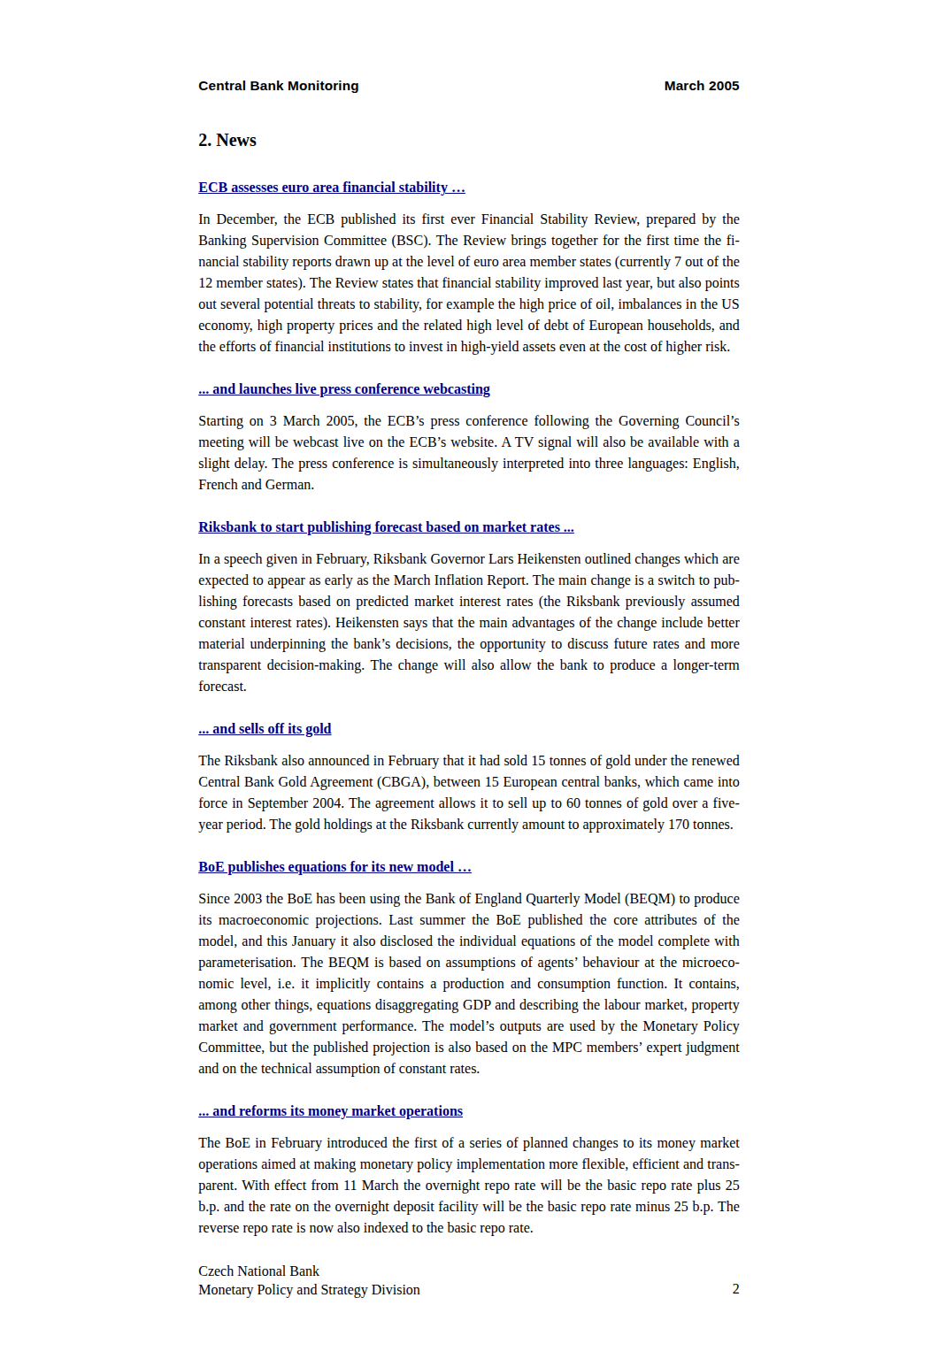Central Bank Monitoring March 2005
2. News
ECB assesses euro area financial stability …
In December, the ECB published its first ever Financial Stability Review, prepared by the Banking Supervision Committee (BSC). The Review brings together for the first time the financial stability reports drawn up at the level of euro area member states (currently 7 out of the 12 member states). The Review states that financial stability improved last year, but also points out several potential threats to stability, for example the high price of oil, imbalances in the US economy, high property prices and the related high level of debt of European households, and the efforts of financial institutions to invest in high-yield assets even at the cost of higher risk.
... and launches live press conference webcasting
Starting on 3 March 2005, the ECB’s press conference following the Governing Council’s meeting will be webcast live on the ECB’s website. A TV signal will also be available with a slight delay. The press conference is simultaneously interpreted into three languages: English, French and German.
Riksbank to start publishing forecast based on market rates ...
In a speech given in February, Riksbank Governor Lars Heikensten outlined changes which are expected to appear as early as the March Inflation Report. The main change is a switch to publishing forecasts based on predicted market interest rates (the Riksbank previously assumed constant interest rates). Heikensten says that the main advantages of the change include better material underpinning the bank’s decisions, the opportunity to discuss future rates and more transparent decision-making. The change will also allow the bank to produce a longer-term forecast.
... and sells off its gold
The Riksbank also announced in February that it had sold 15 tonnes of gold under the renewed Central Bank Gold Agreement (CBGA), between 15 European central banks, which came into force in September 2004. The agreement allows it to sell up to 60 tonnes of gold over a five-year period. The gold holdings at the Riksbank currently amount to approximately 170 tonnes.
BoE publishes equations for its new model …
Since 2003 the BoE has been using the Bank of England Quarterly Model (BEQM) to produce its macroeconomic projections. Last summer the BoE published the core attributes of the model, and this January it also disclosed the individual equations of the model complete with parameterisation. The BEQM is based on assumptions of agents’ behaviour at the microeconomic level, i.e. it implicitly contains a production and consumption function. It contains, among other things, equations disaggregating GDP and describing the labour market, property market and government performance. The model’s outputs are used by the Monetary Policy Committee, but the published projection is also based on the MPC members’ expert judgment and on the technical assumption of constant rates.
... and reforms its money market operations
The BoE in February introduced the first of a series of planned changes to its money market operations aimed at making monetary policy implementation more flexible, efficient and transparent. With effect from 11 March the overnight repo rate will be the basic repo rate plus 25 b.p. and the rate on the overnight deposit facility will be the basic repo rate minus 25 b.p. The reverse repo rate is now also indexed to the basic repo rate.
Czech National Bank
Monetary Policy and Strategy Division
2